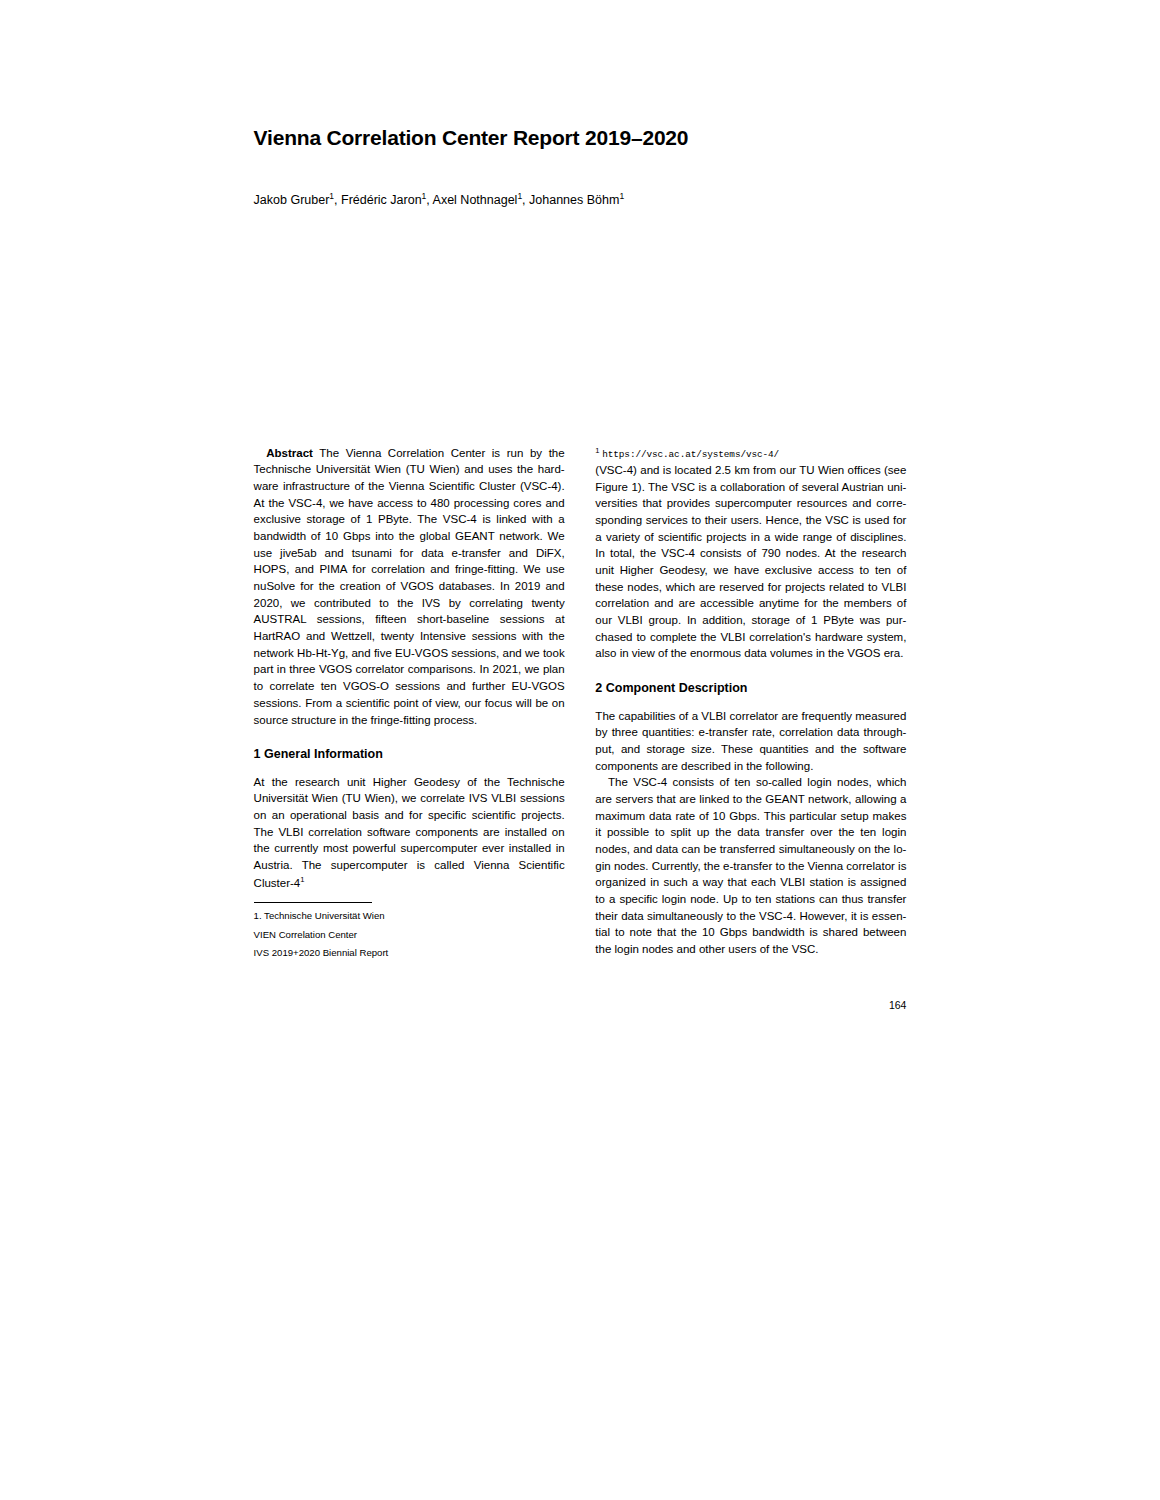Vienna Correlation Center Report 2019–2020
Jakob Gruber1, Frédéric Jaron1, Axel Nothnagel1, Johannes Böhm1
Abstract The Vienna Correlation Center is run by the Technische Universität Wien (TU Wien) and uses the hardware infrastructure of the Vienna Scientific Cluster (VSC-4). At the VSC-4, we have access to 480 processing cores and exclusive storage of 1 PByte. The VSC-4 is linked with a bandwidth of 10 Gbps into the global GEANT network. We use jive5ab and tsunami for data e-transfer and DiFX, HOPS, and PIMA for correlation and fringe-fitting. We use nuSolve for the creation of VGOS databases. In 2019 and 2020, we contributed to the IVS by correlating twenty AUSTRAL sessions, fifteen short-baseline sessions at HartRAO and Wettzell, twenty Intensive sessions with the network Hb-Ht-Yg, and five EU-VGOS sessions, and we took part in three VGOS correlator comparisons. In 2021, we plan to correlate ten VGOS-O sessions and further EU-VGOS sessions. From a scientific point of view, our focus will be on source structure in the fringe-fitting process.
1 General Information
At the research unit Higher Geodesy of the Technische Universität Wien (TU Wien), we correlate IVS VLBI sessions on an operational basis and for specific scientific projects. The VLBI correlation software components are installed on the currently most powerful supercomputer ever installed in Austria. The supercomputer is called Vienna Scientific Cluster-41
1. Technische Universität Wien
VIEN Correlation Center
IVS 2019+2020 Biennial Report
1 https://vsc.ac.at/systems/vsc-4/
(VSC-4) and is located 2.5 km from our TU Wien offices (see Figure 1). The VSC is a collaboration of several Austrian universities that provides supercomputer resources and corresponding services to their users. Hence, the VSC is used for a variety of scientific projects in a wide range of disciplines. In total, the VSC-4 consists of 790 nodes. At the research unit Higher Geodesy, we have exclusive access to ten of these nodes, which are reserved for projects related to VLBI correlation and are accessible anytime for the members of our VLBI group. In addition, storage of 1 PByte was purchased to complete the VLBI correlation's hardware system, also in view of the enormous data volumes in the VGOS era.
2 Component Description
The capabilities of a VLBI correlator are frequently measured by three quantities: e-transfer rate, correlation data throughput, and storage size. These quantities and the software components are described in the following.
The VSC-4 consists of ten so-called login nodes, which are servers that are linked to the GEANT network, allowing a maximum data rate of 10 Gbps. This particular setup makes it possible to split up the data transfer over the ten login nodes, and data can be transferred simultaneously on the login nodes. Currently, the e-transfer to the Vienna correlator is organized in such a way that each VLBI station is assigned to a specific login node. Up to ten stations can thus transfer their data simultaneously to the VSC-4. However, it is essential to note that the 10 Gbps bandwidth is shared between the login nodes and other users of the VSC.
164